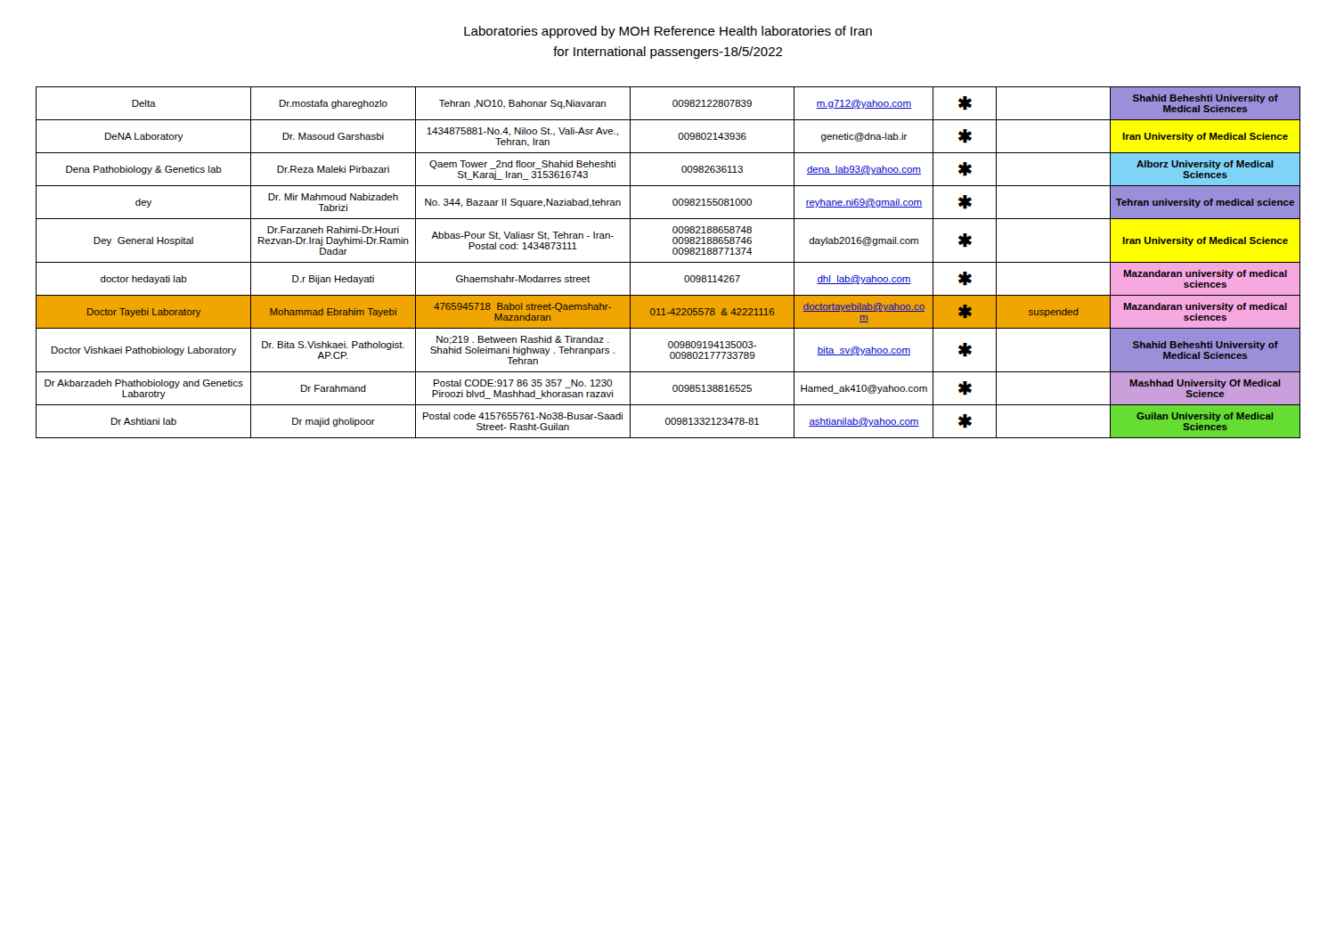Laboratories approved by MOH Reference Health laboratories of Iran
for International passengers-18/5/2022
| Delta | Dr.mostafa ghareghozlo | Tehran ,NO10, Bahonar Sq,Niavaran | 00982122807839 | m.g712@yahoo.com | ✱ | | Shahid Beheshti University of Medical Sciences |
| DeNA Laboratory | Dr. Masoud Garshasbi | 1434875881-No.4, Niloo St., Vali-Asr Ave., Tehran, Iran | 009802143936 | genetic@dna-lab.ir | ✱ | | Iran University of Medical Science |
| Dena Pathobiology & Genetics lab | Dr.Reza Maleki Pirbazari | Qaem Tower _2nd floor_Shahid Beheshti St_Karaj_ Iran_ 3153616743 | 00982636113 | dena_lab93@yahoo.com | ✱ | | Alborz University of Medical Sciences |
| dey | Dr. Mir Mahmoud Nabizadeh Tabrizi | No. 344, Bazaar II Square,Naziabad,tehran | 00982155081000 | reyhane.ni69@gmail.com | ✱ | | Tehran university of medical science |
| Dey General Hospital | Dr.Farzaneh Rahimi-Dr.Houri Rezvan-Dr.Iraj Dayhimi-Dr.Ramin Dadar | Abbas-Pour St, Valiasr St, Tehran - Iran-Postal cod: 1434873111 | 00982188658748 00982188658746 00982188771374 | daylab2016@gmail.com | ✱ | | Iran University of Medical Science |
| doctor hedayati lab | D.r Bijan Hedayati | Ghaemshahr-Modarres street | 0098114267 | dhl_lab@yahoo.com | ✱ | | Mazandaran university of medical sciences |
| Doctor Tayebi Laboratory | Mohammad Ebrahim Tayebi | 4765945718 Babol street-Qaemshahr- Mazandaran | 011-42205578 & 42221116 | doctortayebilab@yahoo.com | ✱ | suspended | Mazandaran university of medical sciences |
| Doctor Vishkaei Pathobiology Laboratory | Dr. Bita S.Vishkaei. Pathologist. AP.CP. | No;219 . Between Rashid & Tirandaz . Shahid Soleimani highway . Tehranpars . Tehran | 009809194135003-009802177733789 | bita_sv@yahoo.com | ✱ | | Shahid Beheshti University of Medical Sciences |
| Dr Akbarzadeh Phathobiology and Genetics Labarotry | Dr Farahmand | Postal CODE:917 86 35 357 _No. 1230 Piroozi blvd_ Mashhad_khorasan razavi | 00985138816525 | Hamed_ak410@yahoo.com | ✱ | | Mashhad University Of Medical Science |
| Dr Ashtiani lab | Dr majid gholipoor | Postal code 4157655761-No38-Busar-Saadi Street- Rasht-Guilan | 00981332123478-81 | ashtianilab@yahoo.com | ✱ | | Guilan University of Medical Sciences |